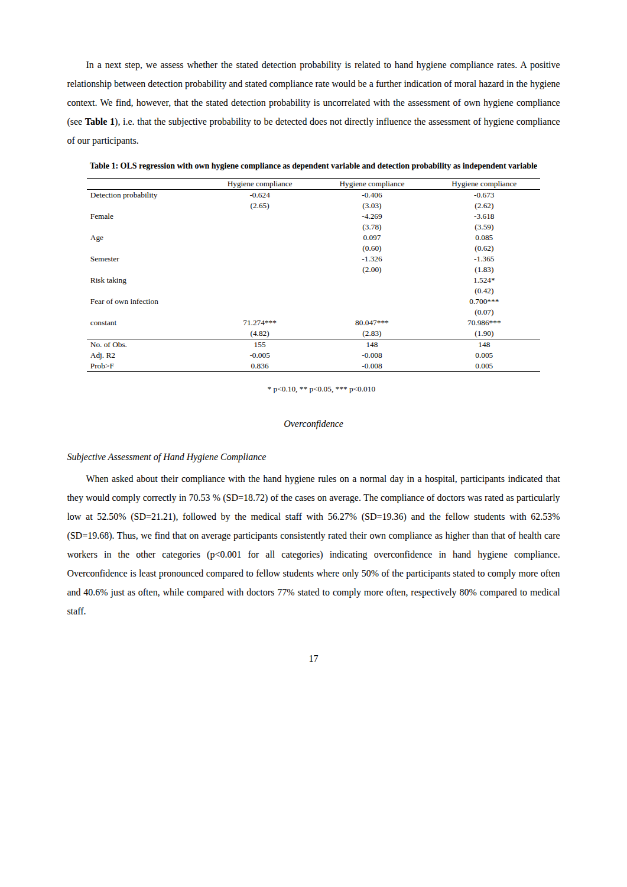In a next step, we assess whether the stated detection probability is related to hand hygiene compliance rates. A positive relationship between detection probability and stated compliance rate would be a further indication of moral hazard in the hygiene context. We find, however, that the stated detection probability is uncorrelated with the assessment of own hygiene compliance (see Table 1), i.e. that the subjective probability to be detected does not directly influence the assessment of hygiene compliance of our participants.
Table 1: OLS regression with own hygiene compliance as dependent variable and detection probability as independent variable
| | Hygiene compliance | Hygiene compliance | Hygiene compliance |
| --- | --- | --- | --- |
| Detection probability | -0.624 | -0.406 | -0.673 |
| | (2.65) | (3.03) | (2.62) |
| Female | | -4.269 | -3.618 |
| | | (3.78) | (3.59) |
| Age | | 0.097 | 0.085 |
| | | (0.60) | (0.62) |
| Semester | | -1.326 | -1.365 |
| | | (2.00) | (1.83) |
| Risk taking | | | 1.524* |
| | | | (0.42) |
| Fear of own infection | | | 0.700*** |
| | | | (0.07) |
| constant | 71.274*** | 80.047*** | 70.986*** |
| | (4.82) | (2.83) | (1.90) |
| No. of Obs. | 155 | 148 | 148 |
| Adj. R2 | -0.005 | -0.008 | 0.005 |
| Prob>F | 0.836 | -0.008 | 0.005 |
* p<0.10, ** p<0.05, *** p<0.010
Overconfidence
Subjective Assessment of Hand Hygiene Compliance
When asked about their compliance with the hand hygiene rules on a normal day in a hospital, participants indicated that they would comply correctly in 70.53 % (SD=18.72) of the cases on average. The compliance of doctors was rated as particularly low at 52.50% (SD=21.21), followed by the medical staff with 56.27% (SD=19.36) and the fellow students with 62.53% (SD=19.68). Thus, we find that on average participants consistently rated their own compliance as higher than that of health care workers in the other categories (p<0.001 for all categories) indicating overconfidence in hand hygiene compliance. Overconfidence is least pronounced compared to fellow students where only 50% of the participants stated to comply more often and 40.6% just as often, while compared with doctors 77% stated to comply more often, respectively 80% compared to medical staff.
17